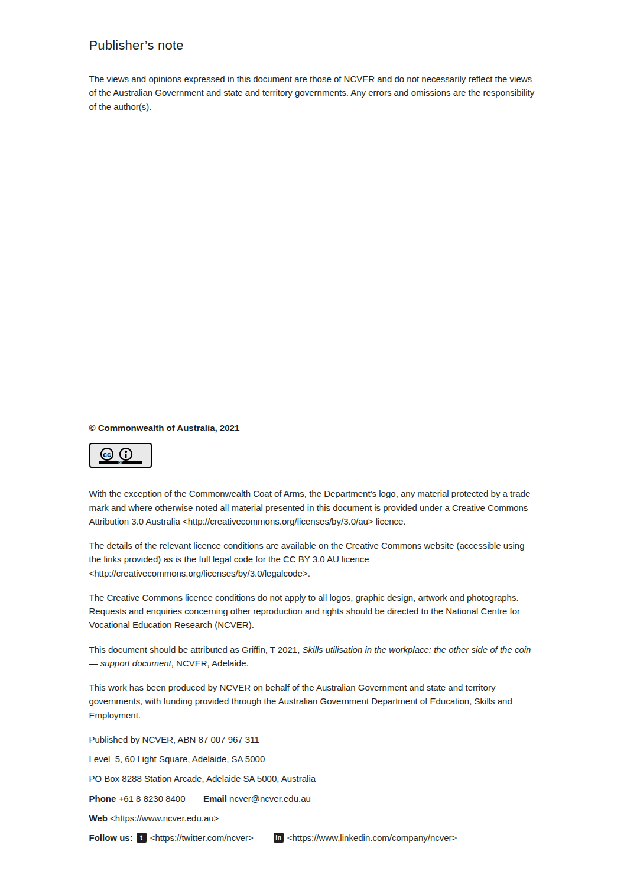Publisher’s note
The views and opinions expressed in this document are those of NCVER and do not necessarily reflect the views of the Australian Government and state and territory governments. Any errors and omissions are the responsibility of the author(s).
© Commonwealth of Australia, 2021
cc BY
With the exception of the Commonwealth Coat of Arms, the Department’s logo, any material protected by a trade mark and where otherwise noted all material presented in this document is provided under a Creative Commons Attribution 3.0 Australia <http://creativecommons.org/licenses/by/3.0/au> licence.
The details of the relevant licence conditions are available on the Creative Commons website (accessible using the links provided) as is the full legal code for the CC BY 3.0 AU licence <http://creativecommons.org/licenses/by/3.0/legalcode>.
The Creative Commons licence conditions do not apply to all logos, graphic design, artwork and photographs. Requests and enquiries concerning other reproduction and rights should be directed to the National Centre for Vocational Education Research (NCVER).
This document should be attributed as Griffin, T 2021, Skills utilisation in the workplace: the other side of the coin — support document, NCVER, Adelaide.
This work has been produced by NCVER on behalf of the Australian Government and state and territory governments, with funding provided through the Australian Government Department of Education, Skills and Employment.
Published by NCVER, ABN 87 007 967 311
Level 5, 60 Light Square, Adelaide, SA 5000
PO Box 8288 Station Arcade, Adelaide SA 5000, Australia
Phone +61 8 8230 8400 Email ncver@ncver.edu.au
Web <https://www.ncver.edu.au>
Follow us: t <https://twitter.com/ncver> in <https://www.linkedin.com/company/ncver>